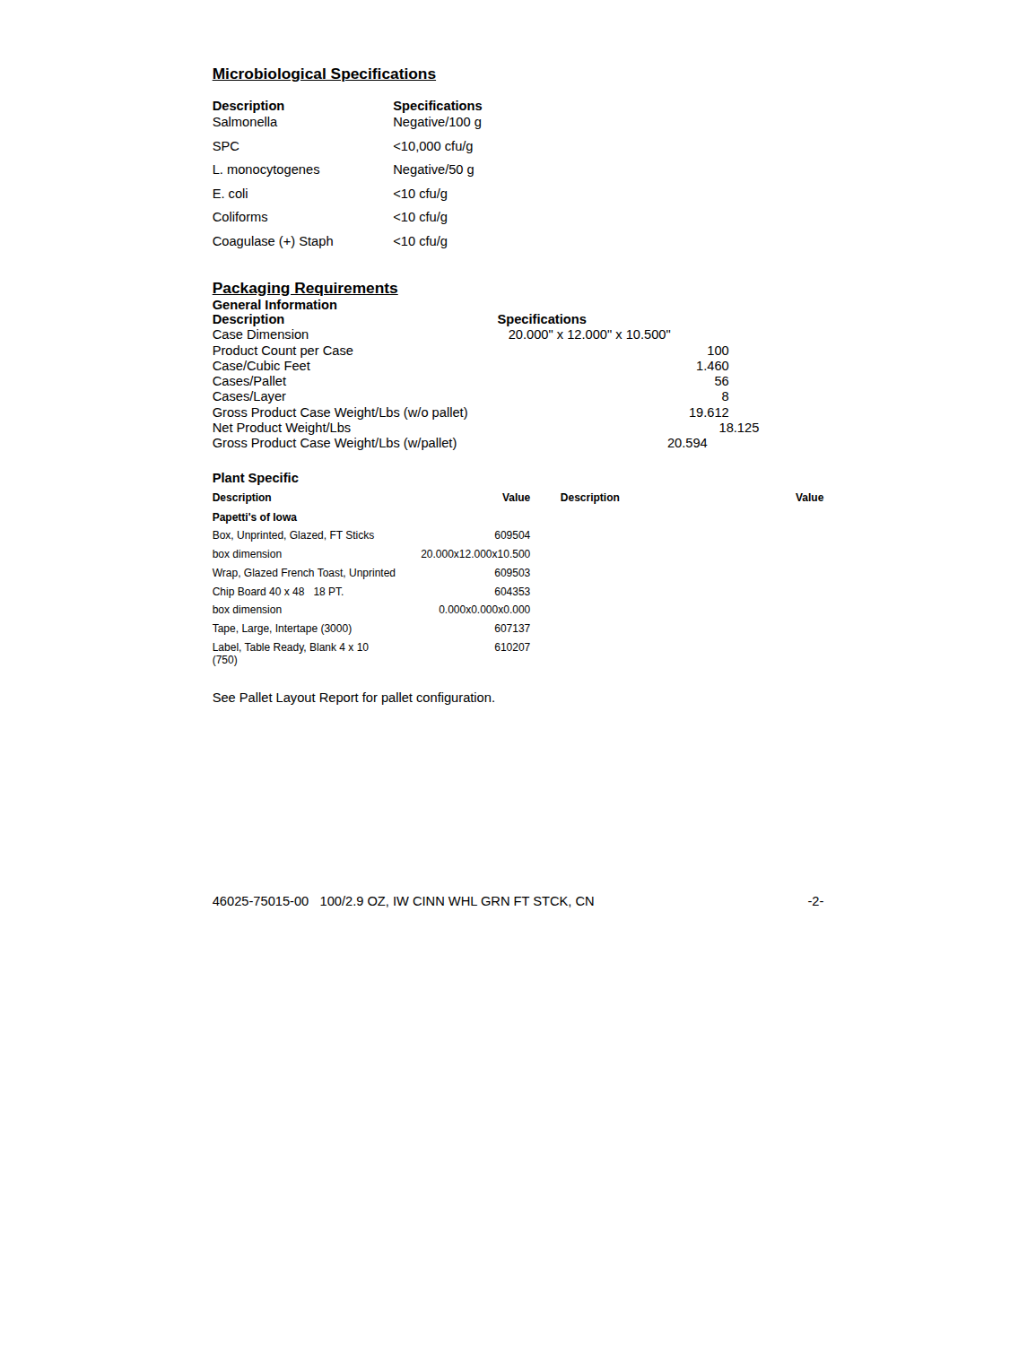Microbiological Specifications
| Description | Specifications |
| --- | --- |
| Salmonella | Negative/100 g |
| SPC | <10,000 cfu/g |
| L. monocytogenes | Negative/50 g |
| E. coli | <10 cfu/g |
| Coliforms | <10 cfu/g |
| Coagulase (+) Staph | <10 cfu/g |
Packaging Requirements
General Information
| Description | Specifications |
| Case Dimension | 20.000" x 12.000" x 10.500" |
| Product Count per Case | 100 |
| Case/Cubic Feet | 1.460 |
| Cases/Pallet | 56 |
| Cases/Layer | 8 |
| Gross Product Case Weight/Lbs (w/o pallet) | 19.612 |
| Net Product Weight/Lbs | 18.125 |
| Gross Product Case Weight/Lbs (w/pallet) | 20.594 |
Plant Specific
| Description | Value | Description | Value |
| --- | --- | --- | --- |
| Papetti's of Iowa |
| Box, Unprinted, Glazed, FT Sticks | 609504 | | |
| box dimension | 20.000x12.000x10.500 | | |
| Wrap, Glazed French Toast, Unprinted | 609503 | | |
| Chip Board 40 x 48 18 PT. | 604353 | | |
| box dimension | 0.000x0.000x0.000 | | |
| Tape, Large, Intertape (3000) | 607137 | | |
| Label, Table Ready, Blank 4 x 10 (750) | 610207 | | |
See Pallet Layout Report for pallet configuration.
46025-75015-00 100/2.9 OZ, IW CINN WHL GRN FT STCK, CN -2-